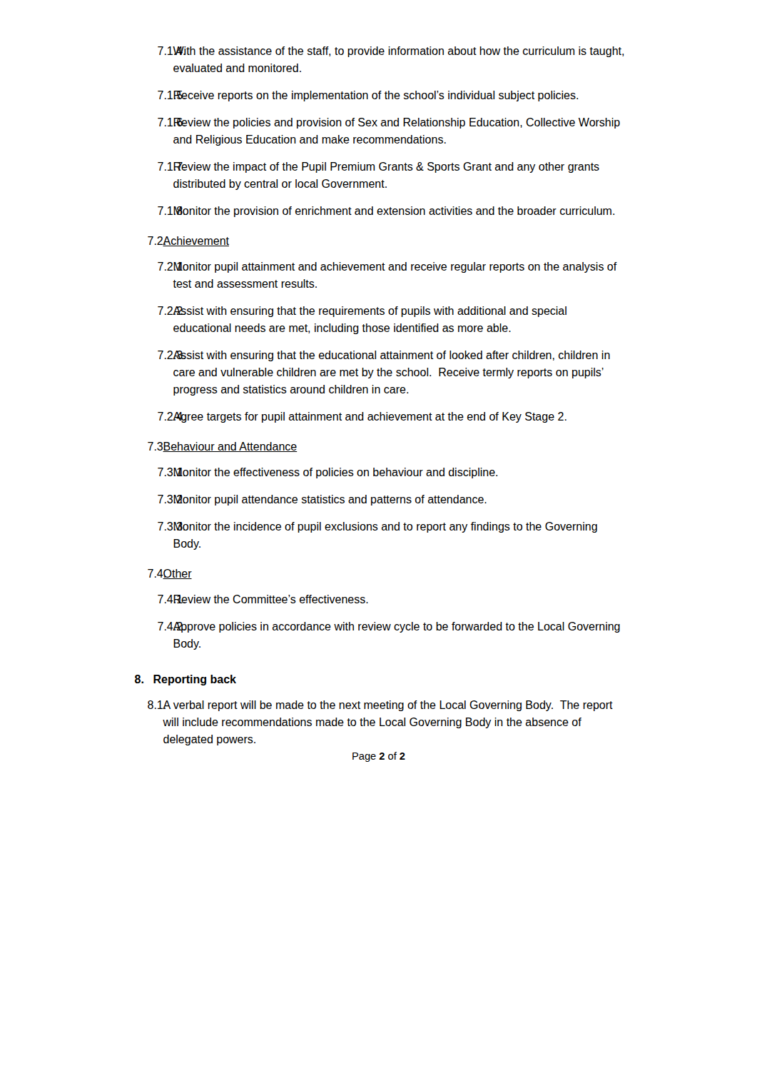7.1.4.
With the assistance of the staff, to provide information about how the curriculum is taught, evaluated and monitored.
7.1.5.
Receive reports on the implementation of the school’s individual subject policies.
7.1.6.
Review the policies and provision of Sex and Relationship Education, Collective Worship and Religious Education and make recommendations.
7.1.7.
Review the impact of the Pupil Premium Grants & Sports Grant and any other grants distributed by central or local Government.
7.1.8.
Monitor the provision of enrichment and extension activities and the broader curriculum.
7.2.
Achievement
7.2.1.
Monitor pupil attainment and achievement and receive regular reports on the analysis of test and assessment results.
7.2.2.
Assist with ensuring that the requirements of pupils with additional and special educational needs are met, including those identified as more able.
7.2.3.
Assist with ensuring that the educational attainment of looked after children, children in care and vulnerable children are met by the school. Receive termly reports on pupils’ progress and statistics around children in care.
7.2.4.
Agree targets for pupil attainment and achievement at the end of Key Stage 2.
7.3.
Behaviour and Attendance
7.3.1.
Monitor the effectiveness of policies on behaviour and discipline.
7.3.2.
Monitor pupil attendance statistics and patterns of attendance.
7.3.3.
Monitor the incidence of pupil exclusions and to report any findings to the Governing Body.
7.4.
Other
7.4.1.
Review the Committee’s effectiveness.
7.4.2.
Approve policies in accordance with review cycle to be forwarded to the Local Governing Body.
8.
Reporting back
8.1.
A verbal report will be made to the next meeting of the Local Governing Body. The report will include recommendations made to the Local Governing Body in the absence of delegated powers.
Page 2 of 2